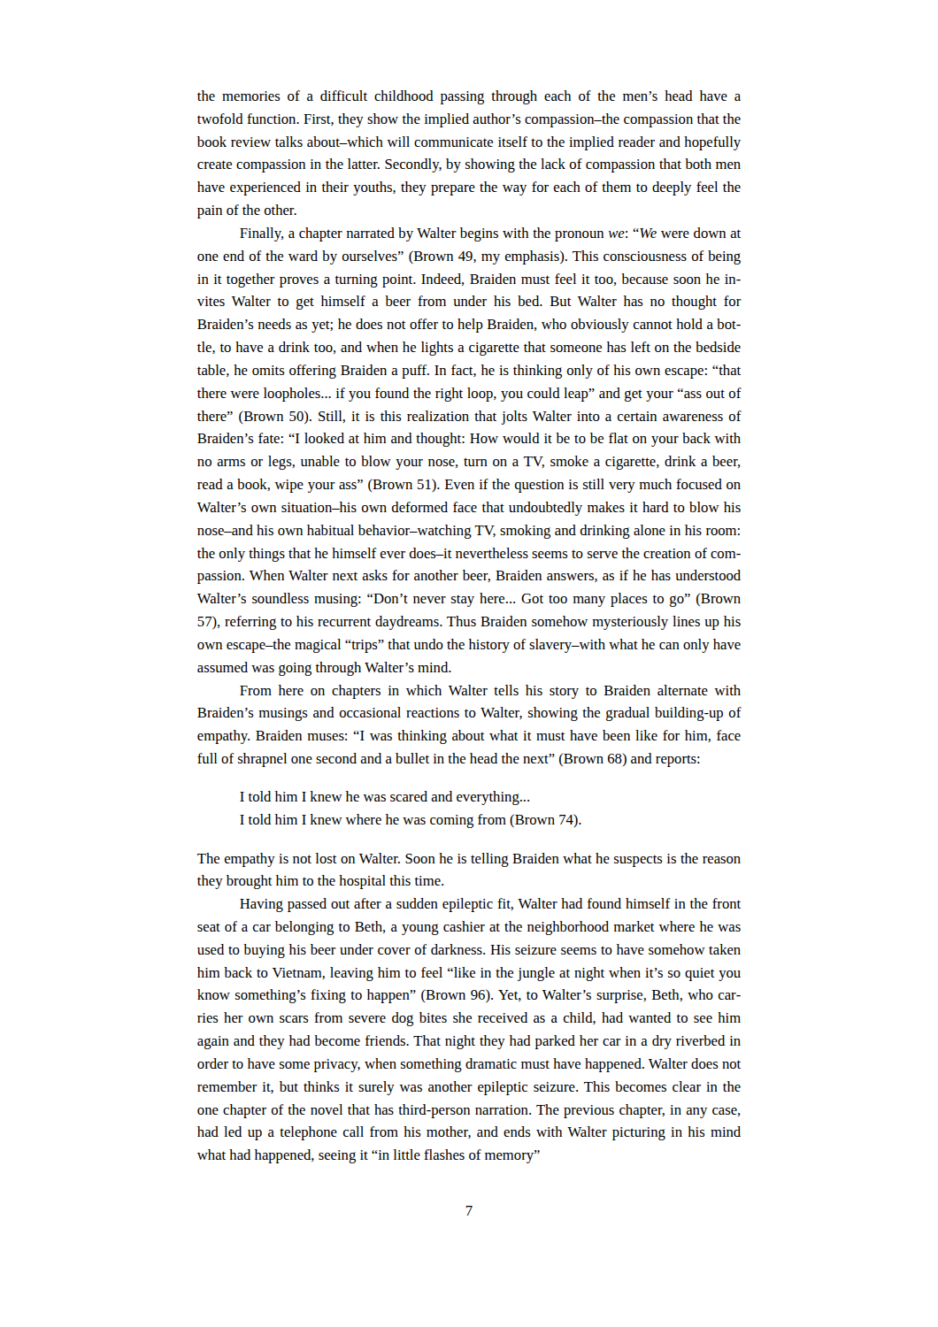the memories of a difficult childhood passing through each of the men’s head have a twofold function. First, they show the implied author’s compassion–the compassion that the book review talks about–which will communicate itself to the implied reader and hopefully create compassion in the latter. Secondly, by showing the lack of compassion that both men have experienced in their youths, they prepare the way for each of them to deeply feel the pain of the other.
Finally, a chapter narrated by Walter begins with the pronoun we: “We were down at one end of the ward by ourselves” (Brown 49, my emphasis). This consciousness of being in it together proves a turning point. Indeed, Braiden must feel it too, because soon he invites Walter to get himself a beer from under his bed. But Walter has no thought for Braiden’s needs as yet; he does not offer to help Braiden, who obviously cannot hold a bottle, to have a drink too, and when he lights a cigarette that someone has left on the bedside table, he omits offering Braiden a puff. In fact, he is thinking only of his own escape: “that there were loopholes... if you found the right loop, you could leap” and get your “ass out of there” (Brown 50). Still, it is this realization that jolts Walter into a certain awareness of Braiden’s fate: “I looked at him and thought: How would it be to be flat on your back with no arms or legs, unable to blow your nose, turn on a TV, smoke a cigarette, drink a beer, read a book, wipe your ass” (Brown 51). Even if the question is still very much focused on Walter’s own situation–his own deformed face that undoubtedly makes it hard to blow his nose–and his own habitual behavior–watching TV, smoking and drinking alone in his room: the only things that he himself ever does–it nevertheless seems to serve the creation of compassion. When Walter next asks for another beer, Braiden answers, as if he has understood Walter’s soundless musing: “Don’t never stay here... Got too many places to go” (Brown 57), referring to his recurrent daydreams. Thus Braiden somehow mysteriously lines up his own escape–the magical “trips” that undo the history of slavery–with what he can only have assumed was going through Walter’s mind.
From here on chapters in which Walter tells his story to Braiden alternate with Braiden’s musings and occasional reactions to Walter, showing the gradual building-up of empathy. Braiden muses: “I was thinking about what it must have been like for him, face full of shrapnel one second and a bullet in the head the next” (Brown 68) and reports:
I told him I knew he was scared and everything...
I told him I knew where he was coming from (Brown 74).
The empathy is not lost on Walter. Soon he is telling Braiden what he suspects is the reason they brought him to the hospital this time.
Having passed out after a sudden epileptic fit, Walter had found himself in the front seat of a car belonging to Beth, a young cashier at the neighborhood market where he was used to buying his beer under cover of darkness. His seizure seems to have somehow taken him back to Vietnam, leaving him to feel “like in the jungle at night when it’s so quiet you know something’s fixing to happen” (Brown 96). Yet, to Walter’s surprise, Beth, who carries her own scars from severe dog bites she received as a child, had wanted to see him again and they had become friends. That night they had parked her car in a dry riverbed in order to have some privacy, when something dramatic must have happened. Walter does not remember it, but thinks it surely was another epileptic seizure. This becomes clear in the one chapter of the novel that has third-person narration. The previous chapter, in any case, had led up a telephone call from his mother, and ends with Walter picturing in his mind what had happened, seeing it “in little flashes of memory”
7